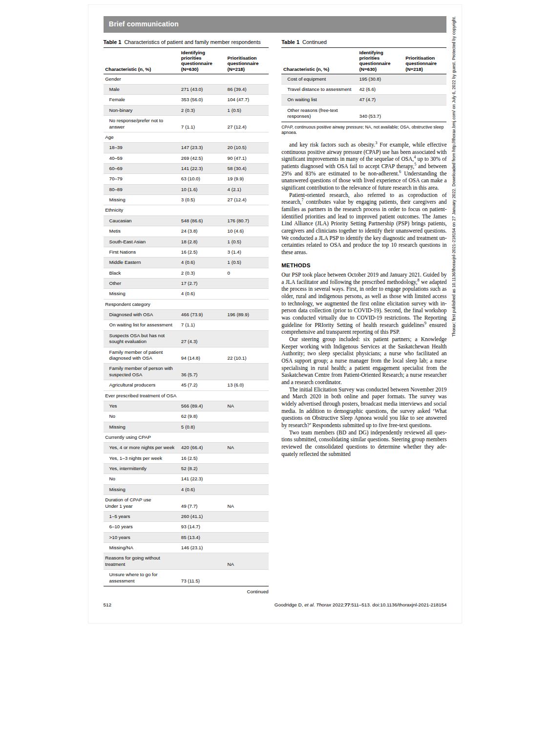Brief communication
Table 1 Characteristics of patient and family member respondents
| Characteristic (n, %) | Identifying priorities questionnaire (N=630) | Prioritisation questionnaire (N=218) |
| --- | --- | --- |
| Gender | | |
| Male | 271 (43.0) | 86 (39.4) |
| Female | 353 (56.0) | 104 (47.7) |
| Non-binary | 2 (0.3) | 1 (0.5) |
| No response/prefer not to answer | 7 (1.1) | 27 (12.4) |
| Age | | |
| 18–39 | 147 (23.3) | 20 (10.5) |
| 40–59 | 269 (42.5) | 90 (47.1) |
| 60–69 | 141 (22.3) | 58 (30.4) |
| 70–79 | 63 (10.0) | 19 (9.9) |
| 80–89 | 10 (1.6) | 4 (2.1) |
| Missing | 3 (0.5) | 27 (12.4) |
| Ethnicity | | |
| Caucasian | 548 (86.6) | 176 (80.7) |
| Metis | 24 (3.8) | 10 (4.6) |
| South-East Asian | 18 (2.8) | 1 (0.5) |
| First Nations | 16 (2.5) | 3 (1.4) |
| Middle Eastern | 4 (0.6) | 1 (0.5) |
| Black | 2 (0.3) | 0 |
| Other | 17 (2.7) | |
| Missing | 4 (0.6) | |
| Respondent category | | |
| Diagnosed with OSA | 466 (73.9) | 196 (89.9) |
| On waiting list for assessment | 7 (1.1) | |
| Suspects OSA but has not sought evaluation | 27 (4.3) | |
| Family member of patient diagnosed with OSA | 94 (14.8) | 22 (10.1) |
| Family member of person with suspected OSA | 36 (5.7) | |
| Agricultural producers | 45 (7.2) | 13 (6.0) |
| Ever prescribed treatment of OSA | | |
| Yes | 566 (89.4) | NA |
| No | 62 (9.8) | |
| Missing | 5 (0.8) | |
| Currently using CPAP | | |
| Yes, 4 or more nights per week | 420 (66.4) | NA |
| Yes, 1–3 nights per week | 16 (2.5) | |
| Yes, intermittently | 52 (8.2) | |
| No | 141 (22.3) | |
| Missing | 4 (0.6) | |
| Duration of CPAP use Under 1 year | 49 (7.7) | NA |
| 1–5 years | 260 (41.1) | |
| 6–10 years | 93 (14.7) | |
| >10 years | 85 (13.4) | |
| Missing/NA | 146 (23.1) | |
| Reasons for going without treatment | | NA |
| Unsure where to go for assessment | 73 (11.5) | |
Continued
Table 1 Continued
| Characteristic (n, %) | Identifying priorities questionnaire (N=630) | Prioritisation questionnaire (N=218) |
| --- | --- | --- |
| Cost of equipment | 195 (30.8) | |
| Travel distance to assessment | 42 (6.6) | |
| On waiting list | 47 (4.7) | |
| Other reasons (free-text responses) | 340 (53.7) | |
CPAP, continuous positive airway pressure; NA, not available; OSA, obstructive sleep apnoea.
and key risk factors such as obesity.3 For example, while effective continuous positive airway pressure (CPAP) use has been associated with significant improvements in many of the sequelae of OSA,4 up to 30% of patients diagnosed with OSA fail to accept CPAP therapy,5 and between 29% and 83% are estimated to be non-adherent.6 Understanding the unanswered questions of those with lived experience of OSA can make a significant contribution to the relevance of future research in this area.
Patient-oriented research, also referred to as coproduction of research,7 contributes value by engaging patients, their caregivers and families as partners in the research process in order to focus on patient-identified priorities and lead to improved patient outcomes. The James Lind Alliance (JLA) Priority Setting Partnership (PSP) brings patients, caregivers and clinicians together to identify their unanswered questions. We conducted a JLA PSP to identify the key diagnostic and treatment uncertainties related to OSA and produce the top 10 research questions in these areas.
METHODS
Our PSP took place between October 2019 and January 2021. Guided by a JLA facilitator and following the prescribed methodology,8 we adapted the process in several ways. First, in order to engage populations such as older, rural and indigenous persons, as well as those with limited access to technology, we augmented the first online elicitation survey with in-person data collection (prior to COVID-19). Second, the final workshop was conducted virtually due to COVID-19 restrictions. The Reporting guideline for PRIority Setting of health research guidelines9 ensured comprehensive and transparent reporting of this PSP.
Our steering group included: six patient partners; a Knowledge Keeper working with Indigenous Services at the Saskatchewan Health Authority; two sleep specialist physicians; a nurse who facilitated an OSA support group; a nurse manager from the local sleep lab; a nurse specialising in rural health; a patient engagement specialist from the Saskatchewan Centre from Patient-Oriented Research; a nurse researcher and a research coordinator.
The initial Elicitation Survey was conducted between November 2019 and March 2020 in both online and paper formats. The survey was widely advertised through posters, broadcast media interviews and social media. In addition to demographic questions, the survey asked ‘What questions on Obstructive Sleep Apnoea would you like to see answered by research?’ Respondents submitted up to five free-text questions.
Two team members (BD and DG) independently reviewed all questions submitted, consolidating similar questions. Steering group members reviewed the consolidated questions to determine whether they adequately reflected the submitted
512
Goodridge D, et al. Thorax 2022;77:511–513. doi:10.1136/thoraxjnl-2021-218154
Thorax: first published as 10.1136/thoraxjnl-2021-218154 on 27 January 2022. Downloaded from http://thorax.bmj.com/ on July 6, 2022 by guest. Protected by copyright.